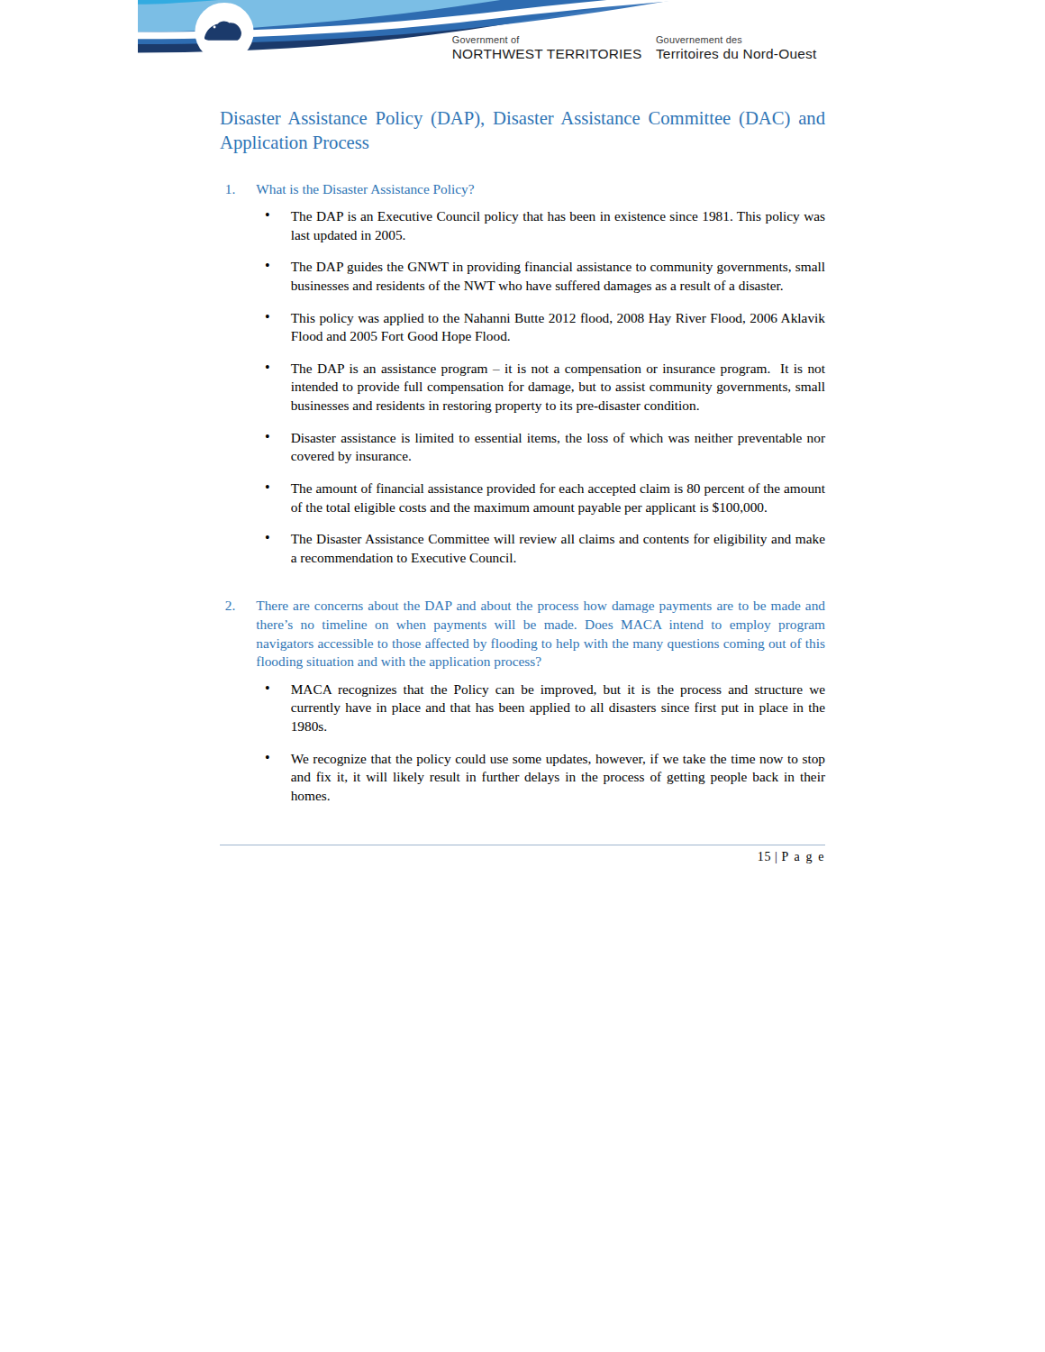| Government of | Gouvernement des |
| NORTHWEST TERRITORIES | Territoires du Nord-Ouest |
Disaster Assistance Policy (DAP), Disaster Assistance Committee (DAC) and Application Process
What is the Disaster Assistance Policy?
The DAP is an Executive Council policy that has been in existence since 1981. This policy was last updated in 2005.
The DAP guides the GNWT in providing financial assistance to community governments, small businesses and residents of the NWT who have suffered damages as a result of a disaster.
This policy was applied to the Nahanni Butte 2012 flood, 2008 Hay River Flood, 2006 Aklavik Flood and 2005 Fort Good Hope Flood.
The DAP is an assistance program – it is not a compensation or insurance program. It is not intended to provide full compensation for damage, but to assist community governments, small businesses and residents in restoring property to its pre-disaster condition.
Disaster assistance is limited to essential items, the loss of which was neither preventable nor covered by insurance.
The amount of financial assistance provided for each accepted claim is 80 percent of the amount of the total eligible costs and the maximum amount payable per applicant is $100,000.
The Disaster Assistance Committee will review all claims and contents for eligibility and make a recommendation to Executive Council.
There are concerns about the DAP and about the process how damage payments are to be made and there’s no timeline on when payments will be made. Does MACA intend to employ program navigators accessible to those affected by flooding to help with the many questions coming out of this flooding situation and with the application process?
MACA recognizes that the Policy can be improved, but it is the process and structure we currently have in place and that has been applied to all disasters since first put in place in the 1980s.
We recognize that the policy could use some updates, however, if we take the time now to stop and fix it, it will likely result in further delays in the process of getting people back in their homes.
15 | P a g e